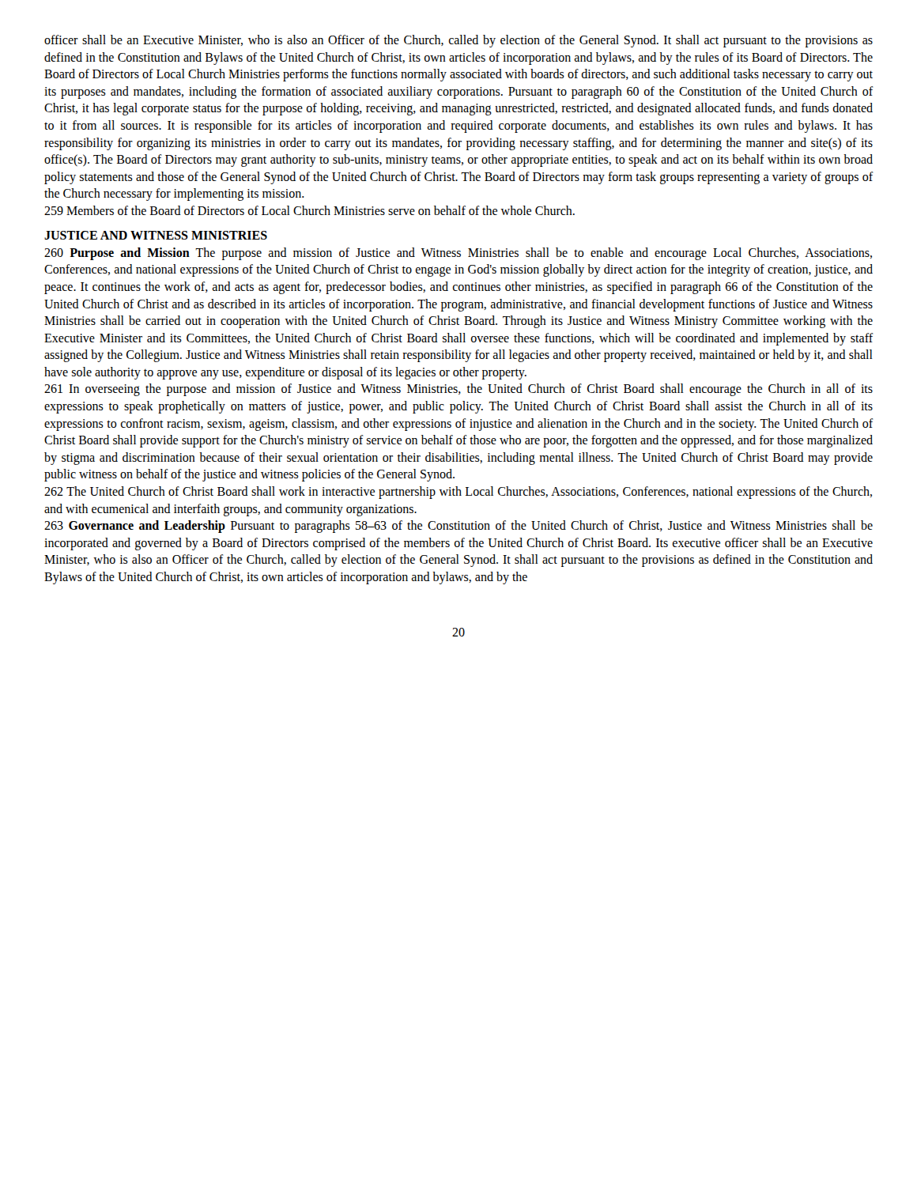officer shall be an Executive Minister, who is also an Officer of the Church, called by election of the General Synod. It shall act pursuant to the provisions as defined in the Constitution and Bylaws of the United Church of Christ, its own articles of incorporation and bylaws, and by the rules of its Board of Directors. The Board of Directors of Local Church Ministries performs the functions normally associated with boards of directors, and such additional tasks necessary to carry out its purposes and mandates, including the formation of associated auxiliary corporations. Pursuant to paragraph 60 of the Constitution of the United Church of Christ, it has legal corporate status for the purpose of holding, receiving, and managing unrestricted, restricted, and designated allocated funds, and funds donated to it from all sources. It is responsible for its articles of incorporation and required corporate documents, and establishes its own rules and bylaws. It has responsibility for organizing its ministries in order to carry out its mandates, for providing necessary staffing, and for determining the manner and site(s) of its office(s). The Board of Directors may grant authority to sub-units, ministry teams, or other appropriate entities, to speak and act on its behalf within its own broad policy statements and those of the General Synod of the United Church of Christ. The Board of Directors may form task groups representing a variety of groups of the Church necessary for implementing its mission.
259 Members of the Board of Directors of Local Church Ministries serve on behalf of the whole Church.
Justice and Witness Ministries
260 Purpose and Mission The purpose and mission of Justice and Witness Ministries shall be to enable and encourage Local Churches, Associations, Conferences, and national expressions of the United Church of Christ to engage in God's mission globally by direct action for the integrity of creation, justice, and peace. It continues the work of, and acts as agent for, predecessor bodies, and continues other ministries, as specified in paragraph 66 of the Constitution of the United Church of Christ and as described in its articles of incorporation. The program, administrative, and financial development functions of Justice and Witness Ministries shall be carried out in cooperation with the United Church of Christ Board. Through its Justice and Witness Ministry Committee working with the Executive Minister and its Committees, the United Church of Christ Board shall oversee these functions, which will be coordinated and implemented by staff assigned by the Collegium. Justice and Witness Ministries shall retain responsibility for all legacies and other property received, maintained or held by it, and shall have sole authority to approve any use, expenditure or disposal of its legacies or other property.
261 In overseeing the purpose and mission of Justice and Witness Ministries, the United Church of Christ Board shall encourage the Church in all of its expressions to speak prophetically on matters of justice, power, and public policy. The United Church of Christ Board shall assist the Church in all of its expressions to confront racism, sexism, ageism, classism, and other expressions of injustice and alienation in the Church and in the society. The United Church of Christ Board shall provide support for the Church's ministry of service on behalf of those who are poor, the forgotten and the oppressed, and for those marginalized by stigma and discrimination because of their sexual orientation or their disabilities, including mental illness. The United Church of Christ Board may provide public witness on behalf of the justice and witness policies of the General Synod.
262 The United Church of Christ Board shall work in interactive partnership with Local Churches, Associations, Conferences, national expressions of the Church, and with ecumenical and interfaith groups, and community organizations.
263 Governance and Leadership Pursuant to paragraphs 58–63 of the Constitution of the United Church of Christ, Justice and Witness Ministries shall be incorporated and governed by a Board of Directors comprised of the members of the United Church of Christ Board. Its executive officer shall be an Executive Minister, who is also an Officer of the Church, called by election of the General Synod. It shall act pursuant to the provisions as defined in the Constitution and Bylaws of the United Church of Christ, its own articles of incorporation and bylaws, and by the
20